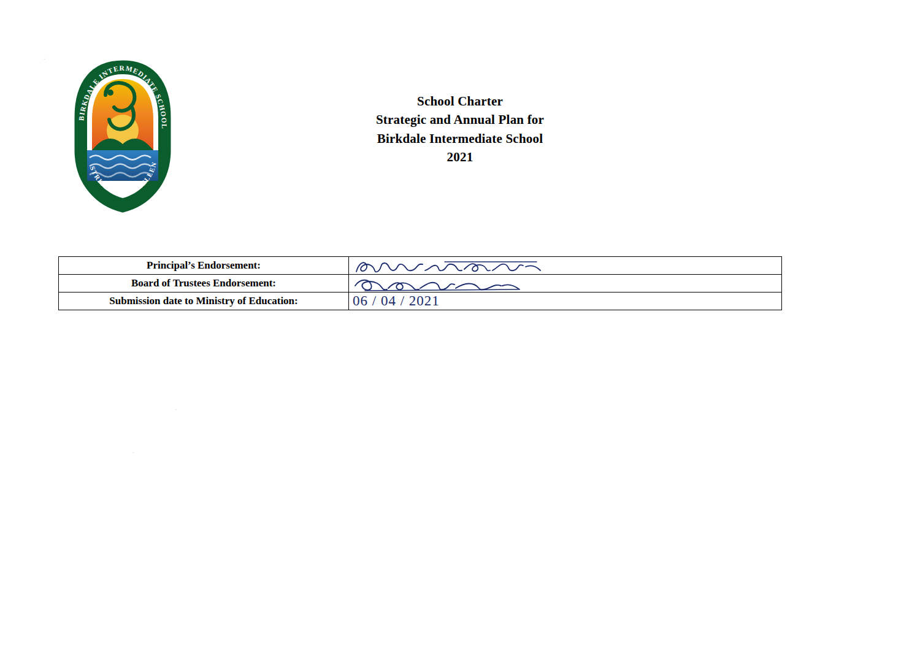· · ·
Birkdale Intermediate School crest BIRKDALE INTERMEDIATE SCHOOL STRIVE FOR EXCELLENCE
School Charter Strategic and Annual Plan for Birkdale Intermediate School 2021
| Principal’s Endorsement: | |
| Board of Trustees Endorsement: | |
| Submission date to Ministry of Education: | 06 / 04 / 2021 |